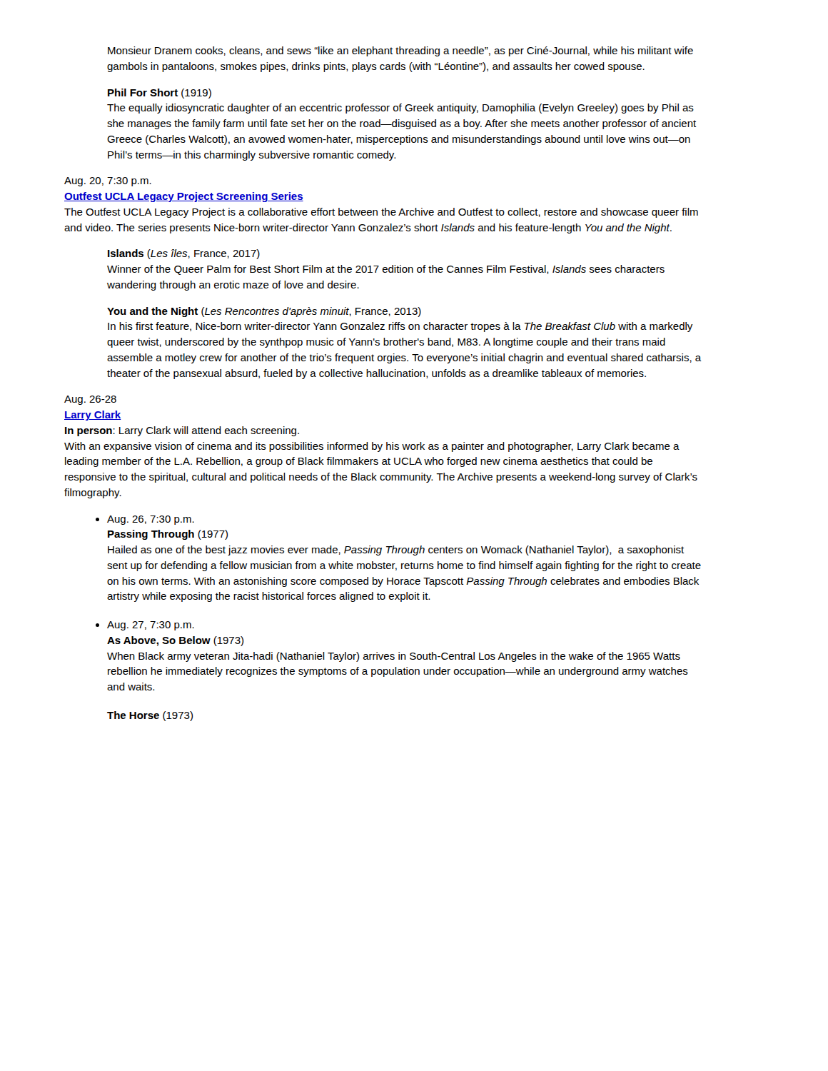Monsieur Dranem cooks, cleans, and sews “like an elephant threading a needle”, as per Ciné-Journal, while his militant wife gambols in pantaloons, smokes pipes, drinks pints, plays cards (with “Léontine”), and assaults her cowed spouse.
Phil For Short (1919)
The equally idiosyncratic daughter of an eccentric professor of Greek antiquity, Damophilia (Evelyn Greeley) goes by Phil as she manages the family farm until fate set her on the road—disguised as a boy. After she meets another professor of ancient Greece (Charles Walcott), an avowed women-hater, misperceptions and misunderstandings abound until love wins out—on Phil’s terms—in this charmingly subversive romantic comedy.
Aug. 20, 7:30 p.m.
Outfest UCLA Legacy Project Screening Series
The Outfest UCLA Legacy Project is a collaborative effort between the Archive and Outfest to collect, restore and showcase queer film and video. The series presents Nice-born writer-director Yann Gonzalez’s short Islands and his feature-length You and the Night.
Islands (Les îles, France, 2017)
Winner of the Queer Palm for Best Short Film at the 2017 edition of the Cannes Film Festival, Islands sees characters wandering through an erotic maze of love and desire.
You and the Night (Les Rencontres d'après minuit, France, 2013)
In his first feature, Nice-born writer-director Yann Gonzalez riffs on character tropes à la The Breakfast Club with a markedly queer twist, underscored by the synthpop music of Yann's brother's band, M83. A longtime couple and their trans maid assemble a motley crew for another of the trio’s frequent orgies. To everyone’s initial chagrin and eventual shared catharsis, a theater of the pansexual absurd, fueled by a collective hallucination, unfolds as a dreamlike tableaux of memories.
Aug. 26-28
Larry Clark
In person: Larry Clark will attend each screening.
With an expansive vision of cinema and its possibilities informed by his work as a painter and photographer, Larry Clark became a leading member of the L.A. Rebellion, a group of Black filmmakers at UCLA who forged new cinema aesthetics that could be responsive to the spiritual, cultural and political needs of the Black community. The Archive presents a weekend-long survey of Clark’s filmography.
Aug. 26, 7:30 p.m.
Passing Through (1977)
Hailed as one of the best jazz movies ever made, Passing Through centers on Womack (Nathaniel Taylor), a saxophonist sent up for defending a fellow musician from a white mobster, returns home to find himself again fighting for the right to create on his own terms. With an astonishing score composed by Horace Tapscott Passing Through celebrates and embodies Black artistry while exposing the racist historical forces aligned to exploit it.
Aug. 27, 7:30 p.m.
As Above, So Below (1973)
When Black army veteran Jita-hadi (Nathaniel Taylor) arrives in South-Central Los Angeles in the wake of the 1965 Watts rebellion he immediately recognizes the symptoms of a population under occupation—while an underground army watches and waits.
The Horse (1973)